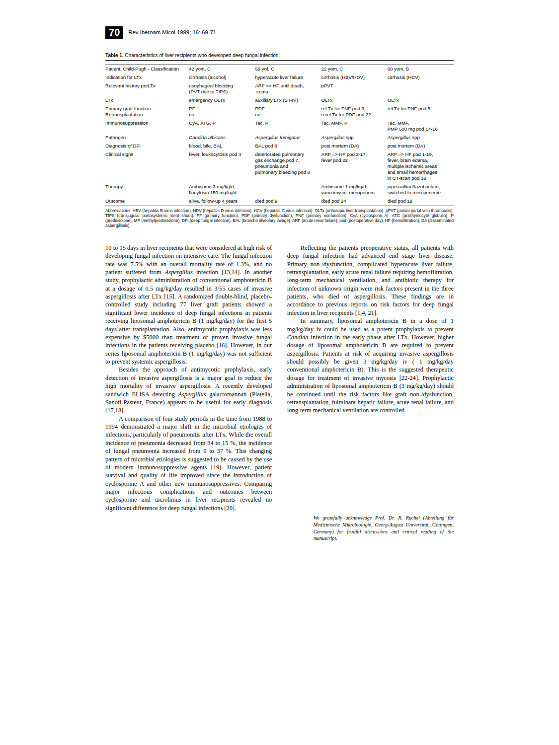70 Rev Iberoam Micol 1999; 16: 69-71
Table 1. Characteristics of liver recipients who developed deep fungal infection.
| Patient, Child-Pugh - Classification | 42 yom, C | 59 yof, C | 22 yom, C | 60 yom, B |
| Indication for LTx | cirrhosis (alcohol) | hyperacute liver failure | cirrhosis (HBV/HDV) | cirrhosis (HCV) |
| Relevant history preLTx | esophageal bleeding (PVT due to TIPS) | ARF => HF until death, coma | pPVT | |
| LTx | emergency OLTx | auxiliary LTx (S I-IV) | OLTx | OLTx |
| Primary graft function Retransplantation | PF no | PDF no | reLTx for PNF pod 3, rereLTx for PDF pod 22 | reLTx for PNF pod 5 |
| Immunosuppression | CyA, ATG, P | Tac, P | Tac, MMF, P | Tac, MMF, PMP 500 mg pod 14-16 |
| Pathogen | Candida albicans | Aspergillus fumigatus | Aspergillus spp | Aspergillus spp |
| Diagnosis of DFI | blood, bile, BAL | BAL pod 8 | post mortem (DA) | post mortem (DA) |
| Clinical signs | fever, leukocytosis pod 4 | deteriorated pulmonary gas exchange pod 7, pneumonia and pulmonary bleeding pod 8 | ARF => HF pod 2-17, fever pod 22 | ARF => HF pod 1-19, fever, brain edema, multiple ischemic areas and small hemorrhages in CT-scan pod 16 |
| Therapy | Ambisome 3 mg/kg/d, flucytosin 150 mg/kg/d | | Ambisome 1 mg/kg/d, vancomycin, meropenem | piperacilline/tazobactam, switched to meropeneme |
| Outcome | alive, follow-up 4 years | died pod 9 | died pod 24 | died pod 19 |
Abbreviations: HBV (hepatitis B virus infection), HDV (hepatitis D virus infection), HCV (hepatitis C virus infection), OLTx (orthotopic liver transplantation), pPVT (partial portal vein thrombosis), TIPS (transjugular portosystemic stent shunt), PF (primary function), PDF (primary dysfunction), PNF (primary nonfunction), CyA (cyclosporin A), ATG (antithymocyte globulin), P (prednisolone), MP (methylprednisolone), DFI (deep fungal infection), BAL (broncho alveolary lavage), ARF (acute renal failure), pod (postoperative day), HF (hemofiltration), DA (disseminated aspergillosis)
10 to 15 days in liver recipients that were considered at high risk of developing fungal infection on intensive care. The fungal infection rate was 7.5% with an overall mortality rate of 1.3%, and no patient suffered from Aspergillus infection [13,14]. In another study, prophylactic administration of conventional amphotericin B at a dosage of 0.5 mg/kg/day resulted in 3/55 cases of invasive aspergillosis after LTx [15]. A randomized double-blind, placebo-controlled study including 77 liver graft patients showed a significant lower incidence of deep fungal infections in patients receiving liposomal amphotericin B (1 mg/kg/day) for the first 5 days after transplantation. Also, antimycotic prophylaxis was less expensive by $5000 than treatment of proven invasive fungal infections in the patients receiving placebo [16]. However, in our series liposomal amphotericin B (1 mg/kg/day) was not sufficient to prevent systemic aspergillosis.
Besides the approach of antimycotic prophylaxis, early detection of invasive aspergillosis is a major goal to reduce the high mortality of invasive aspergillosis. A recently developed sandwich ELISA detecting Aspergillus galactomannan (Platelia, Sanofi-Pasteur, France) appears to be useful for early diagnosis [17,18].
A comparison of four study periods in the time from 1988 to 1994 demonstrated a major shift in the microbial etiologies of infections, particularly of pneumonitis after LTx. While the overall incidence of pneumonia decreased from 34 to 15 %, the incidence of fungal pneumonia increased from 9 to 37 %. This changing pattern of microbial etiologies is suggested to be caused by the use of modern immunosuppressive agents [19]. However, patient survival and quality of life improved since the introduction of cyclosporine A and other new immunosuppressives. Comparing major infectious complications and outcomes between cyclosporine and tacrolimus in liver recipients revealed no significant difference for deep fungal infections [20].
Reflecting the patients preoperative status, all patients with deep fungal infection had advanced end stage liver disease. Primary non-/dysfunction, complicated hyperacute liver failure, retransplantation, early acute renal failure requiring hemofiltration, long-term mechanical ventilation, and antibiotic therapy for infection of unknown origin were risk factors present in the three patients, who died of aspergillosis. These findings are in accordance to previous reports on risk factors for deep fungal infection in liver recipients [1,4, 21].
In summary, liposomal amphotericin B in a dose of 1 mg/kg/day iv could be used as a potent prophylaxis to prevent Candida infection in the early phase after LTx. However, higher dosage of liposomal amphotericin B are required to prevent aspergillosis. Patients at risk of acquiring invasive aspergillosis should possibly be given 3 mg/kg/day iv ( 1 mg/kg/day conventional amphotericin B). This is the suggested therapeutic dosage for treatment of invasive mycosis [22-24]. Prophylactic administration of liposomal amphotericin B (3 mg/kg/day) should be continued until the risk factors like graft non-/dysfunction, retransplantation, fulminant hepatic failure, acute renal failure, and long-term mechanical ventilation are controlled.
We gratefully acknowledge Prof. Dr. R. Rüchel (Abteilung für Medizinische Mikrobiologie, Georg-August Universität, Göttingen, Germany) for fruitful discussions and critical reading of the manuscript.